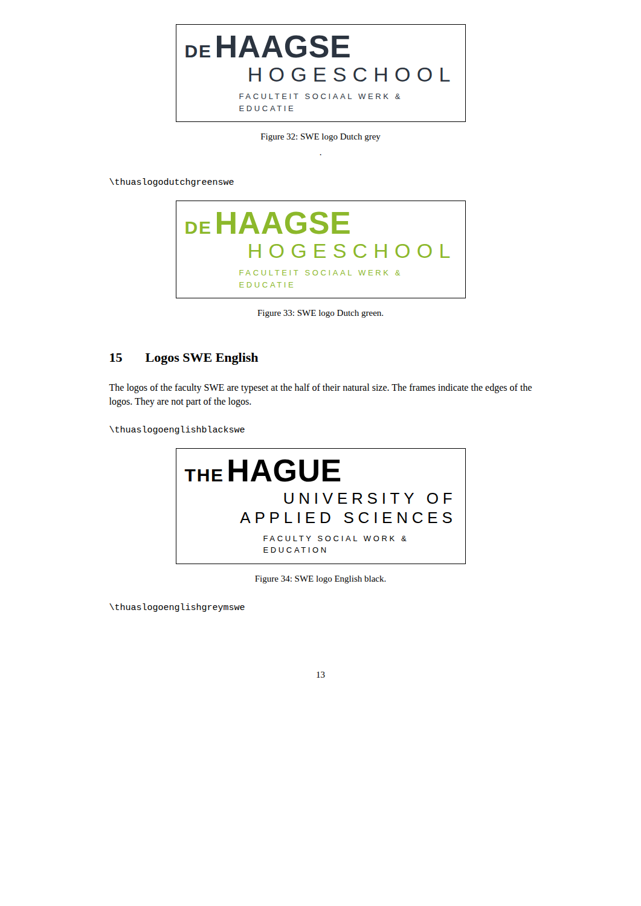DE HAAGSE
HOGESCHOOL
FACULTEIT SOCIAAL WERK &
EDUCATIE
Figure 32: SWE logo Dutch grey
.
\thuaslogodutchgreenswe
DE HAAGSE
HOGESCHOOL
FACULTEIT SOCIAAL WERK &
EDUCATIE
Figure 33: SWE logo Dutch green.
15 Logos SWE English
The logos of the faculty SWE are typeset at the half of their natural size. The frames indicate the edges of the logos. They are not part of the logos.
\thuaslogoenglishblackswe
THE HAGUE
UNIVERSITY OF
APPLIED SCIENCES
FACULTY SOCIAL WORK &
EDUCATION
Figure 34: SWE logo English black.
\thuaslogoenglishgreymswe
13